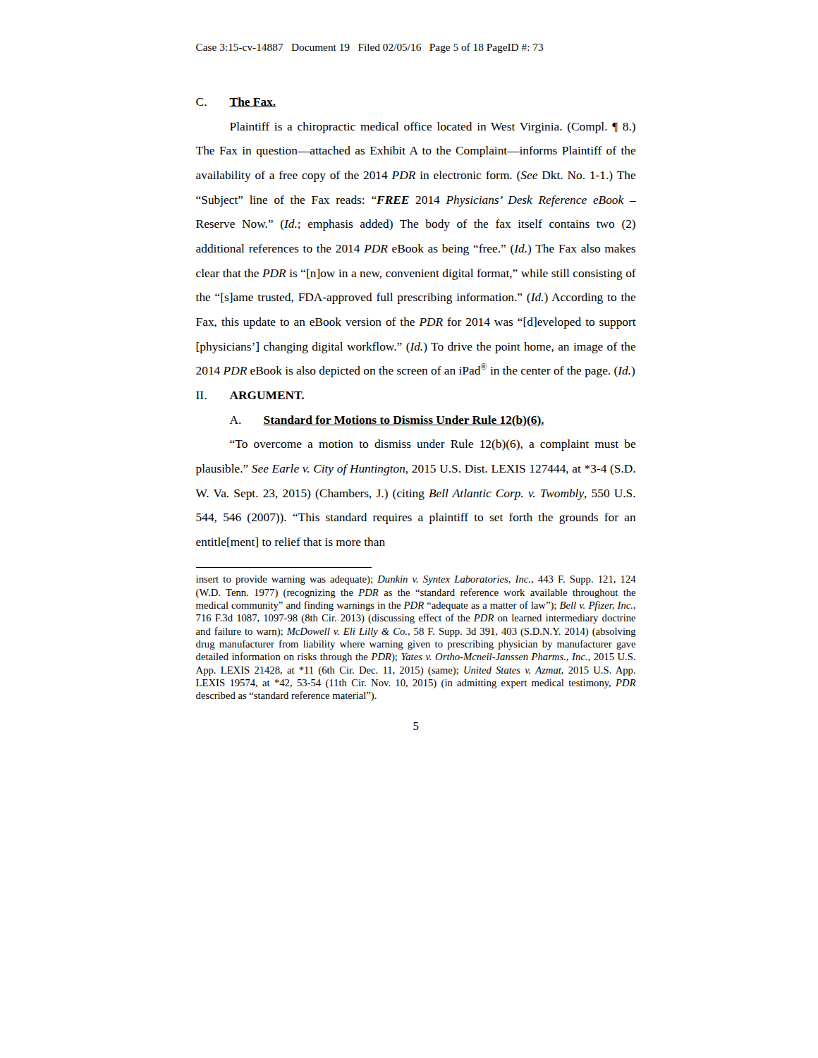Case 3:15-cv-14887 Document 19 Filed 02/05/16 Page 5 of 18 PageID #: 73
C. The Fax.
Plaintiff is a chiropractic medical office located in West Virginia. (Compl. ¶ 8.) The Fax in question—attached as Exhibit A to the Complaint—informs Plaintiff of the availability of a free copy of the 2014 PDR in electronic form. (See Dkt. No. 1-1.) The “Subject” line of the Fax reads: “FREE 2014 Physicians’ Desk Reference eBook – Reserve Now.” (Id.; emphasis added) The body of the fax itself contains two (2) additional references to the 2014 PDR eBook as being “free.” (Id.) The Fax also makes clear that the PDR is “[n]ow in a new, convenient digital format,” while still consisting of the “[s]ame trusted, FDA-approved full prescribing information.” (Id.) According to the Fax, this update to an eBook version of the PDR for 2014 was “[d]eveloped to support [physicians’] changing digital workflow.” (Id.) To drive the point home, an image of the 2014 PDR eBook is also depicted on the screen of an iPad® in the center of the page. (Id.)
II. ARGUMENT.
A. Standard for Motions to Dismiss Under Rule 12(b)(6).
“To overcome a motion to dismiss under Rule 12(b)(6), a complaint must be plausible.” See Earle v. City of Huntington, 2015 U.S. Dist. LEXIS 127444, at *3-4 (S.D. W. Va. Sept. 23, 2015) (Chambers, J.) (citing Bell Atlantic Corp. v. Twombly, 550 U.S. 544, 546 (2007)). “This standard requires a plaintiff to set forth the grounds for an entitle[ment] to relief that is more than
insert to provide warning was adequate); Dunkin v. Syntex Laboratories, Inc., 443 F. Supp. 121, 124 (W.D. Tenn. 1977) (recognizing the PDR as the “standard reference work available throughout the medical community” and finding warnings in the PDR “adequate as a matter of law”); Bell v. Pfizer, Inc., 716 F.3d 1087, 1097-98 (8th Cir. 2013) (discussing effect of the PDR on learned intermediary doctrine and failure to warn); McDowell v. Eli Lilly & Co., 58 F. Supp. 3d 391, 403 (S.D.N.Y. 2014) (absolving drug manufacturer from liability where warning given to prescribing physician by manufacturer gave detailed information on risks through the PDR); Yates v. Ortho-Mcneil-Janssen Pharms., Inc., 2015 U.S. App. LEXIS 21428, at *11 (6th Cir. Dec. 11, 2015) (same); United States v. Azmat, 2015 U.S. App. LEXIS 19574, at *42, 53-54 (11th Cir. Nov. 10, 2015) (in admitting expert medical testimony, PDR described as “standard reference material”).
5